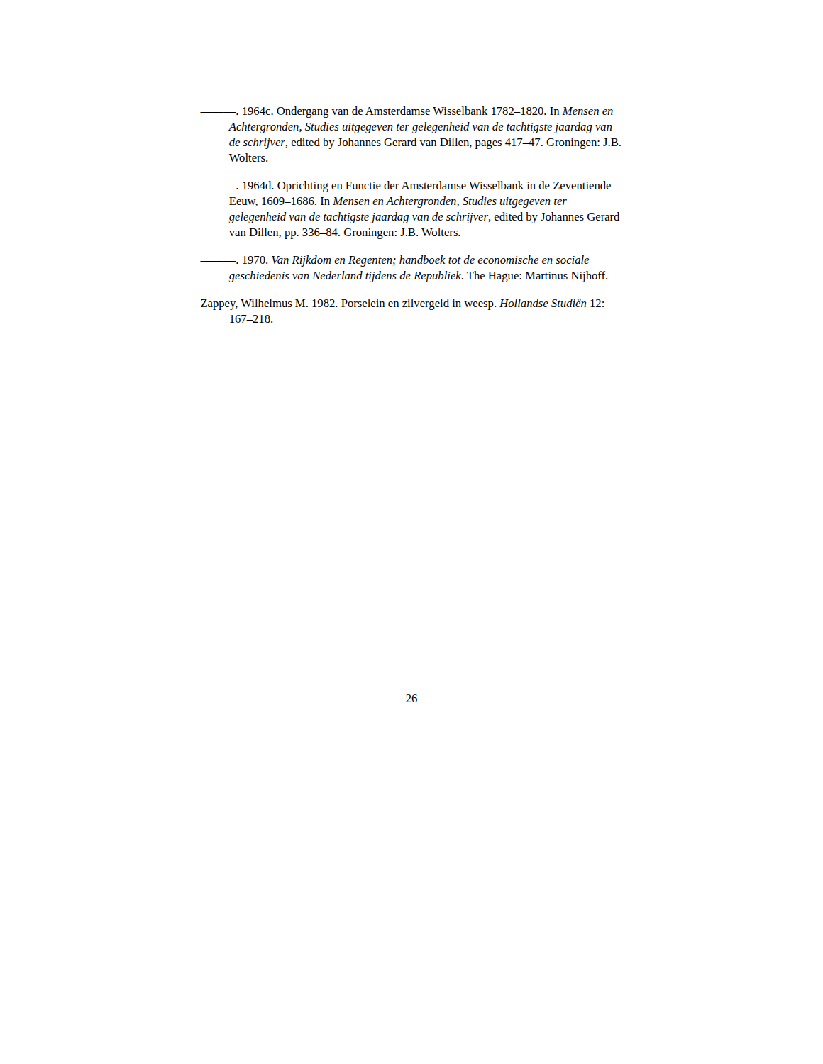———. 1964c. Ondergang van de Amsterdamse Wisselbank 1782–1820. In Mensen en Achtergronden, Studies uitgegeven ter gelegenheid van de tachtigste jaardag van de schrijver, edited by Johannes Gerard van Dillen, pages 417–47. Groningen: J.B. Wolters.
———. 1964d. Oprichting en Functie der Amsterdamse Wisselbank in de Zeventiende Eeuw, 1609–1686. In Mensen en Achtergronden, Studies uitgegeven ter gelegenheid van de tachtigste jaardag van de schrijver, edited by Johannes Gerard van Dillen, pp. 336–84. Groningen: J.B. Wolters.
———. 1970. Van Rijkdom en Regenten; handboek tot de economische en sociale geschiedenis van Nederland tijdens de Republiek. The Hague: Martinus Nijhoff.
Zappey, Wilhelmus M. 1982. Porselein en zilvergeld in weesp. Hollandse Studiën 12: 167–218.
26